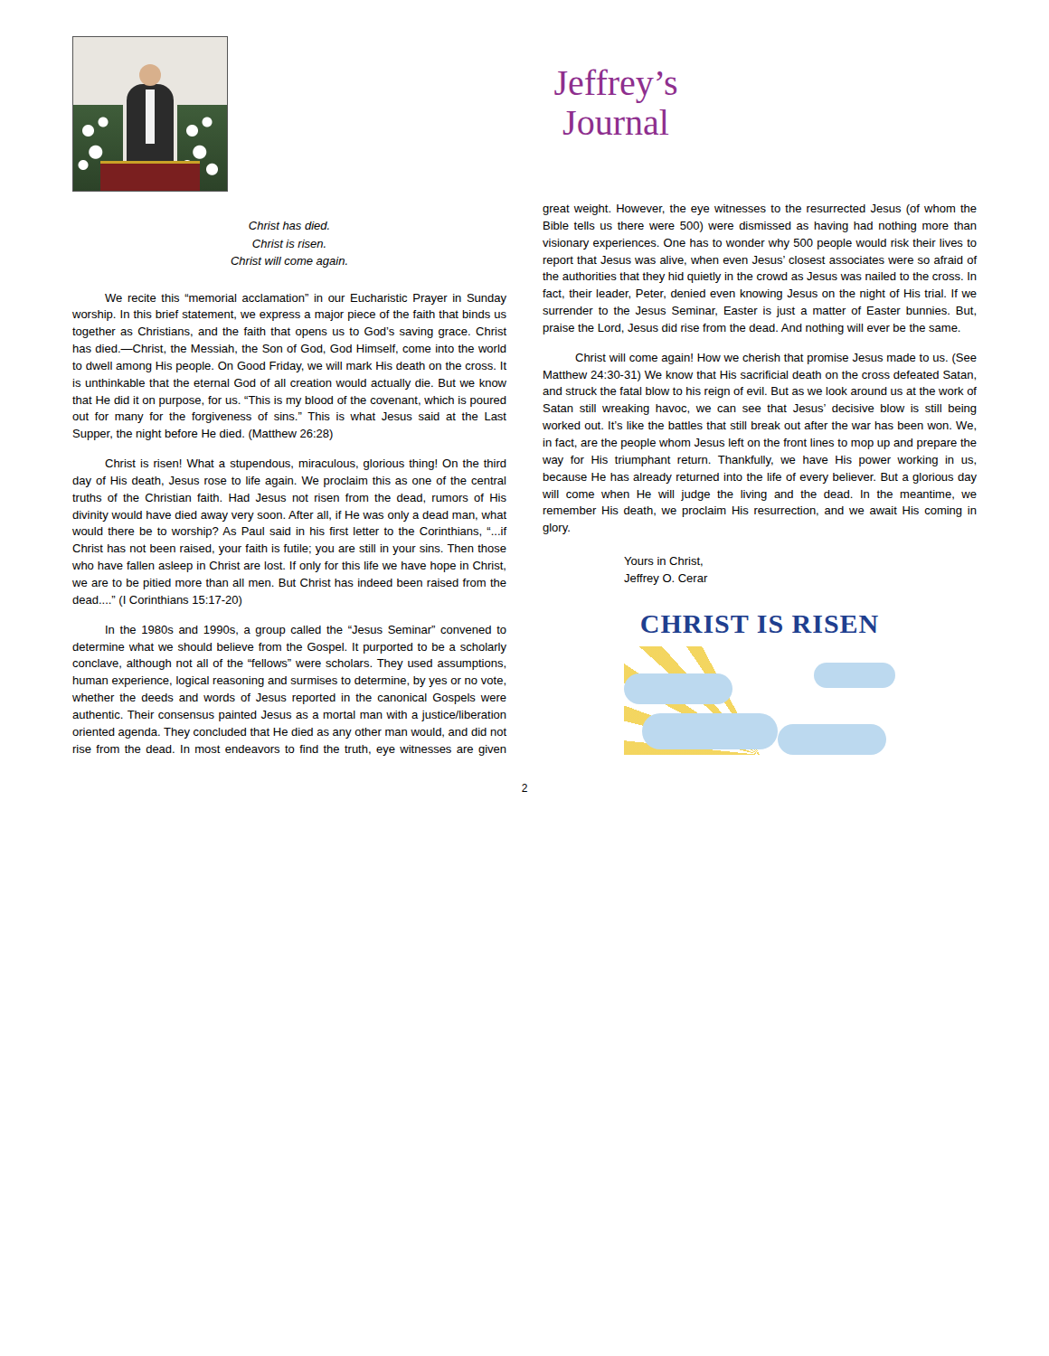Jeffrey’s
Journal
Christ has died.
Christ is risen.
Christ will come again.
We recite this “memorial acclamation” in our Eucharistic Prayer in Sunday worship. In this brief statement, we express a major piece of the faith that binds us together as Christians, and the faith that opens us to God’s saving grace. Christ has died.—Christ, the Messiah, the Son of God, God Himself, come into the world to dwell among His people. On Good Friday, we will mark His death on the cross. It is unthinkable that the eternal God of all creation would actually die. But we know that He did it on purpose, for us. “This is my blood of the covenant, which is poured out for many for the forgiveness of sins.” This is what Jesus said at the Last Supper, the night before He died. (Matthew 26:28)
Christ is risen! What a stupendous, miraculous, glorious thing! On the third day of His death, Jesus rose to life again. We proclaim this as one of the central truths of the Christian faith. Had Jesus not risen from the dead, rumors of His divinity would have died away very soon. After all, if He was only a dead man, what would there be to worship? As Paul said in his first letter to the Corinthians, “...if Christ has not been raised, your faith is futile; you are still in your sins. Then those who have fallen asleep in Christ are lost. If only for this life we have hope in Christ, we are to be pitied more than all men. But Christ has indeed been raised from the dead....” (I Corinthians 15:17-20)
In the 1980s and 1990s, a group called the “Jesus Seminar” convened to determine what we should believe from the Gospel. It purported to be a scholarly conclave, although not all of the “fellows” were scholars. They used assumptions, human experience, logical reasoning and surmises to determine, by yes or no vote, whether the deeds and words of Jesus reported in the canonical Gospels were authentic. Their consensus painted Jesus as a mortal man with a justice/liberation oriented agenda. They concluded that He died as any other man would, and did not rise from the dead. In most endeavors to find the truth, eye witnesses are given great weight. However, the eye witnesses to the resurrected Jesus (of whom the Bible tells us there were 500) were dismissed as having had nothing more than visionary experiences. One has to wonder why 500 people would risk their lives to report that Jesus was alive, when even Jesus’ closest associates were so afraid of the authorities that they hid quietly in the crowd as Jesus was nailed to the cross. In fact, their leader, Peter, denied even knowing Jesus on the night of His trial. If we surrender to the Jesus Seminar, Easter is just a matter of Easter bunnies. But, praise the Lord, Jesus did rise from the dead. And nothing will ever be the same.
Christ will come again! How we cherish that promise Jesus made to us. (See Matthew 24:30-31) We know that His sacrificial death on the cross defeated Satan, and struck the fatal blow to his reign of evil. But as we look around us at the work of Satan still wreaking havoc, we can see that Jesus’ decisive blow is still being worked out. It’s like the battles that still break out after the war has been won. We, in fact, are the people whom Jesus left on the front lines to mop up and prepare the way for His triumphant return. Thankfully, we have His power working in us, because He has already returned into the life of every believer. But a glorious day will come when He will judge the living and the dead. In the meantime, we remember His death, we proclaim His resurrection, and we await His coming in glory.
Yours in Christ,
Jeffrey O. Cerar
CHRIST IS RISEN
2